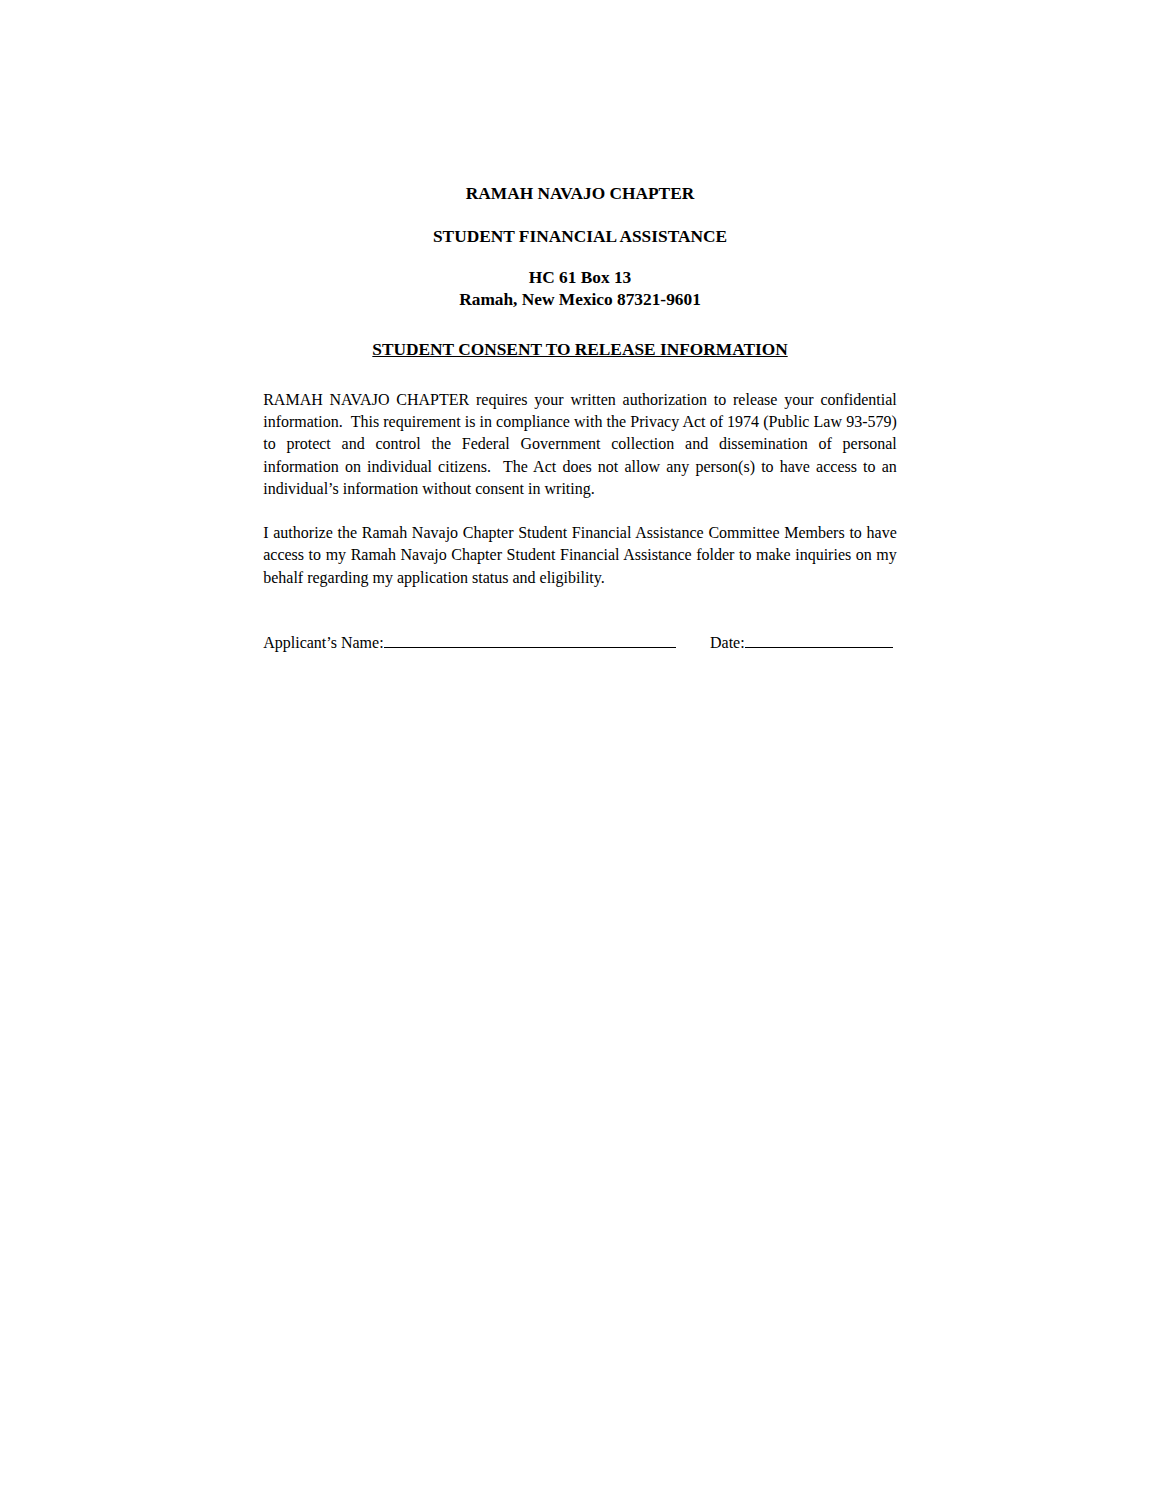RAMAH NAVAJO CHAPTER
STUDENT FINANCIAL ASSISTANCE
HC 61 Box 13
Ramah, New Mexico 87321-9601
STUDENT CONSENT TO RELEASE INFORMATION
RAMAH NAVAJO CHAPTER requires your written authorization to release your confidential information. This requirement is in compliance with the Privacy Act of 1974 (Public Law 93-579) to protect and control the Federal Government collection and dissemination of personal information on individual citizens. The Act does not allow any person(s) to have access to an individual’s information without consent in writing.
I authorize the Ramah Navajo Chapter Student Financial Assistance Committee Members to have access to my Ramah Navajo Chapter Student Financial Assistance folder to make inquiries on my behalf regarding my application status and eligibility.
Applicant’s Name: Date: